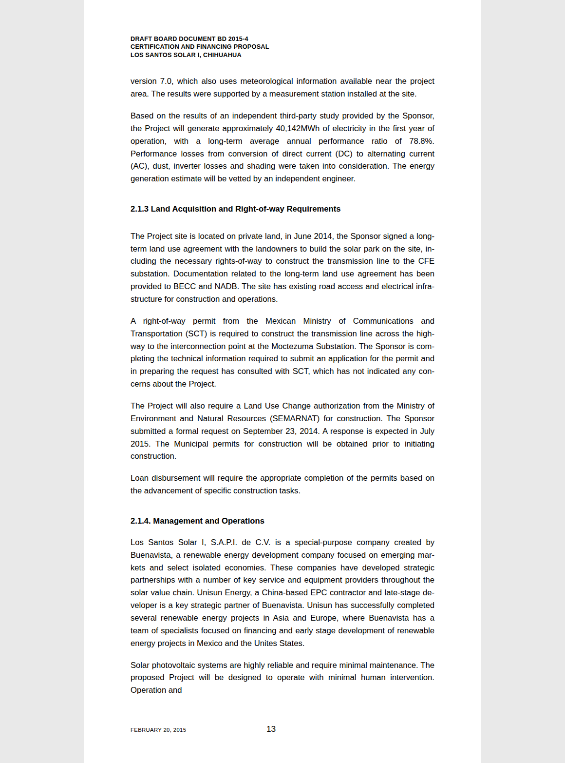Draft Board Document BD 2015-4
Certification and Financing Proposal
Los Santos Solar I, Chihuahua
version 7.0, which also uses meteorological information available near the project area. The results were supported by a measurement station installed at the site.
Based on the results of an independent third-party study provided by the Sponsor, the Project will generate approximately 40,142MWh of electricity in the first year of operation, with a long-term average annual performance ratio of 78.8%. Performance losses from conversion of direct current (DC) to alternating current (AC), dust, inverter losses and shading were taken into consideration. The energy generation estimate will be vetted by an independent engineer.
2.1.3 Land Acquisition and Right-of-way Requirements
The Project site is located on private land, in June 2014, the Sponsor signed a long-term land use agreement with the landowners to build the solar park on the site, including the necessary rights-of-way to construct the transmission line to the CFE substation. Documentation related to the long-term land use agreement has been provided to BECC and NADB. The site has existing road access and electrical infrastructure for construction and operations.
A right-of-way permit from the Mexican Ministry of Communications and Transportation (SCT) is required to construct the transmission line across the highway to the interconnection point at the Moctezuma Substation. The Sponsor is completing the technical information required to submit an application for the permit and in preparing the request has consulted with SCT, which has not indicated any concerns about the Project.
The Project will also require a Land Use Change authorization from the Ministry of Environment and Natural Resources (SEMARNAT) for construction. The Sponsor submitted a formal request on September 23, 2014. A response is expected in July 2015. The Municipal permits for construction will be obtained prior to initiating construction.
Loan disbursement will require the appropriate completion of the permits based on the advancement of specific construction tasks.
2.1.4. Management and Operations
Los Santos Solar I, S.A.P.I. de C.V. is a special-purpose company created by Buenavista, a renewable energy development company focused on emerging markets and select isolated economies. These companies have developed strategic partnerships with a number of key service and equipment providers throughout the solar value chain. Unisun Energy, a China-based EPC contractor and late-stage developer is a key strategic partner of Buenavista. Unisun has successfully completed several renewable energy projects in Asia and Europe, where Buenavista has a team of specialists focused on financing and early stage development of renewable energy projects in Mexico and the Unites States.
Solar photovoltaic systems are highly reliable and require minimal maintenance. The proposed Project will be designed to operate with minimal human intervention. Operation and
February 20, 2015 13